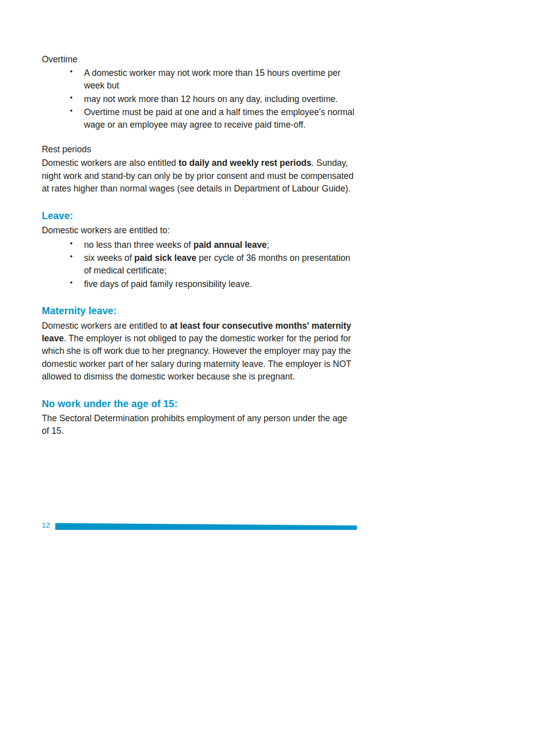Overtime
A domestic worker may not work more than 15 hours overtime per week but
may not work more than 12 hours on any day, including overtime.
Overtime must be paid at one and a half times the employee's normal wage or an employee may agree to receive paid time-off.
Rest periods
Domestic workers are also entitled to daily and weekly rest periods. Sunday, night work and stand-by can only be by prior consent and must be compensated at rates higher than normal wages (see details in Department of Labour Guide).
Leave:
Domestic workers are entitled to:
no less than three weeks of paid annual leave;
six weeks of paid sick leave per cycle of 36 months on presentation of medical certificate;
five days of paid family responsibility leave.
Maternity leave:
Domestic workers are entitled to at least four consecutive months' maternity leave. The employer is not obliged to pay the domestic worker for the period for which she is off work due to her pregnancy. However the employer may pay the domestic worker part of her salary during maternity leave. The employer is NOT allowed to dismiss the domestic worker because she is pregnant.
No work under the age of 15:
The Sectoral Determination prohibits employment of any person under the age of 15.
12